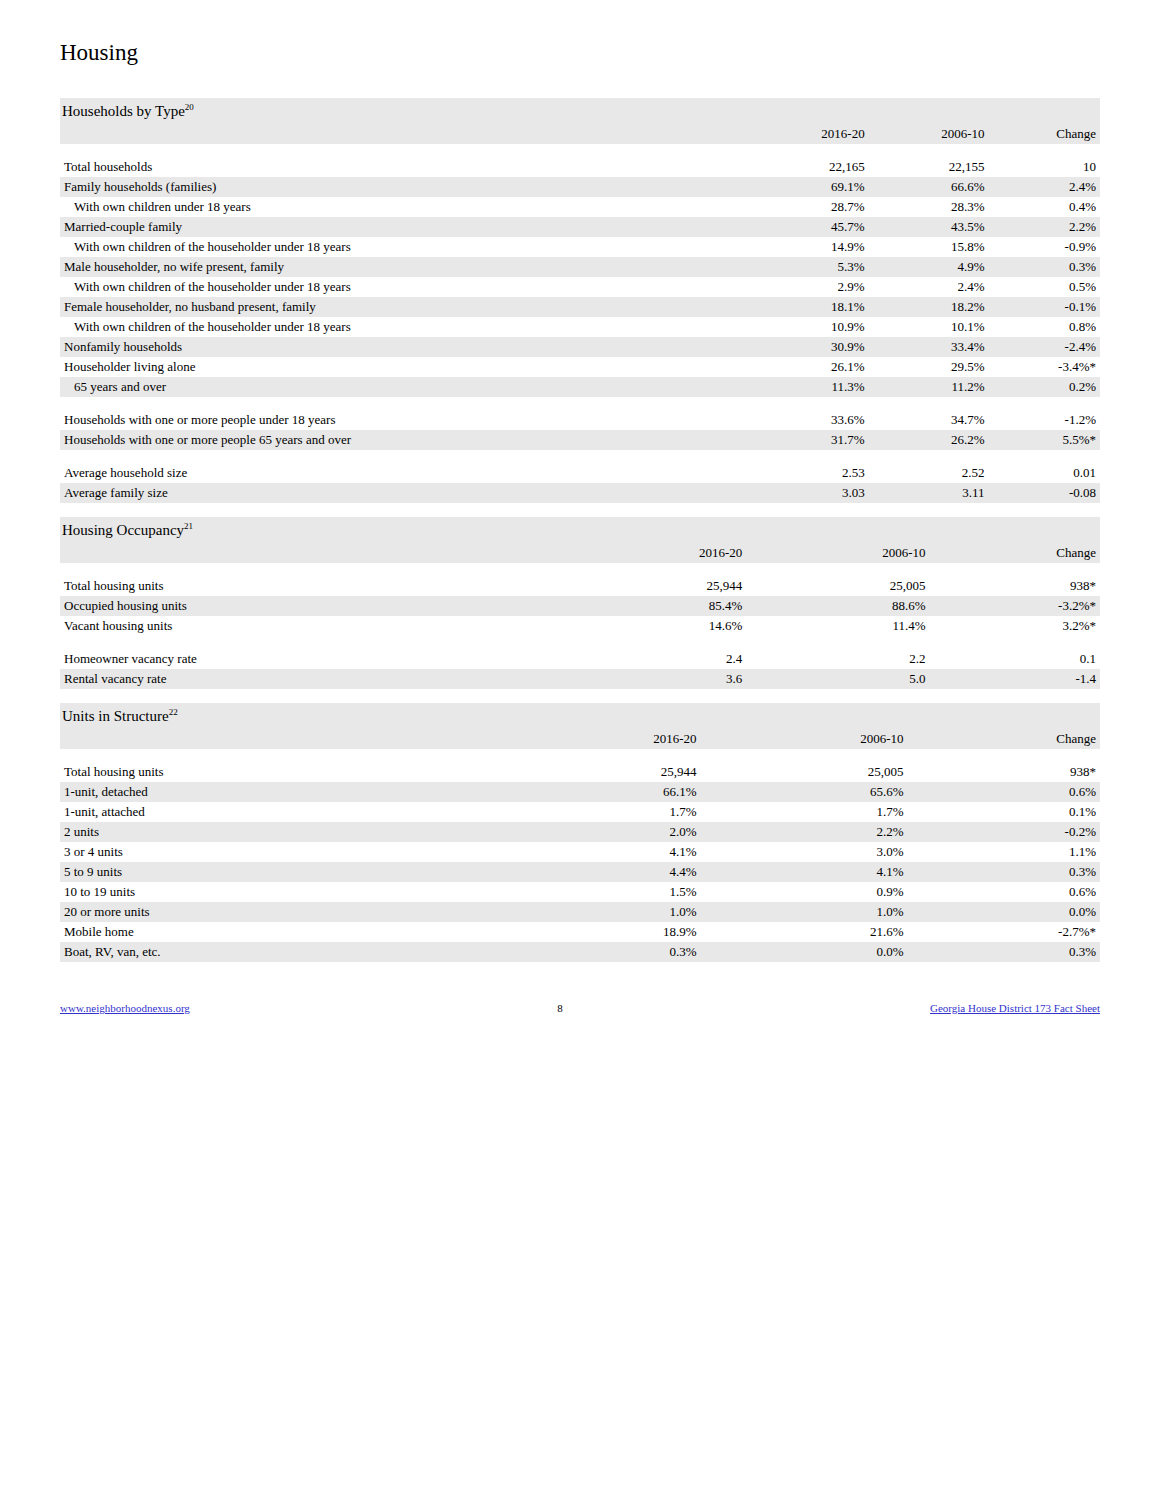Housing
Households by Type 20
| | 2016-20 | 2006-10 | Change |
| --- | --- | --- | --- |
| Total households | 22,165 | 22,155 | 10 |
| Family households (families) | 69.1% | 66.6% | 2.4% |
| With own children under 18 years | 28.7% | 28.3% | 0.4% |
| Married-couple family | 45.7% | 43.5% | 2.2% |
| With own children of the householder under 18 years | 14.9% | 15.8% | -0.9% |
| Male householder, no wife present, family | 5.3% | 4.9% | 0.3% |
| With own children of the householder under 18 years | 2.9% | 2.4% | 0.5% |
| Female householder, no husband present, family | 18.1% | 18.2% | -0.1% |
| With own children of the householder under 18 years | 10.9% | 10.1% | 0.8% |
| Nonfamily households | 30.9% | 33.4% | -2.4% |
| Householder living alone | 26.1% | 29.5% | -3.4%* |
| 65 years and over | 11.3% | 11.2% | 0.2% |
| Households with one or more people under 18 years | 33.6% | 34.7% | -1.2% |
| Households with one or more people 65 years and over | 31.7% | 26.2% | 5.5%* |
| Average household size | 2.53 | 2.52 | 0.01 |
| Average family size | 3.03 | 3.11 | -0.08 |
Housing Occupancy 21
| | 2016-20 | 2006-10 | Change |
| --- | --- | --- | --- |
| Total housing units | 25,944 | 25,005 | 938* |
| Occupied housing units | 85.4% | 88.6% | -3.2%* |
| Vacant housing units | 14.6% | 11.4% | 3.2%* |
| Homeowner vacancy rate | 2.4 | 2.2 | 0.1 |
| Rental vacancy rate | 3.6 | 5.0 | -1.4 |
Units in Structure 22
| | 2016-20 | 2006-10 | Change |
| --- | --- | --- | --- |
| Total housing units | 25,944 | 25,005 | 938* |
| 1-unit, detached | 66.1% | 65.6% | 0.6% |
| 1-unit, attached | 1.7% | 1.7% | 0.1% |
| 2 units | 2.0% | 2.2% | -0.2% |
| 3 or 4 units | 4.1% | 3.0% | 1.1% |
| 5 to 9 units | 4.4% | 4.1% | 0.3% |
| 10 to 19 units | 1.5% | 0.9% | 0.6% |
| 20 or more units | 1.0% | 1.0% | 0.0% |
| Mobile home | 18.9% | 21.6% | -2.7%* |
| Boat, RV, van, etc. | 0.3% | 0.0% | 0.3% |
www.neighborhoodnexus.org 8 Georgia House District 173 Fact Sheet